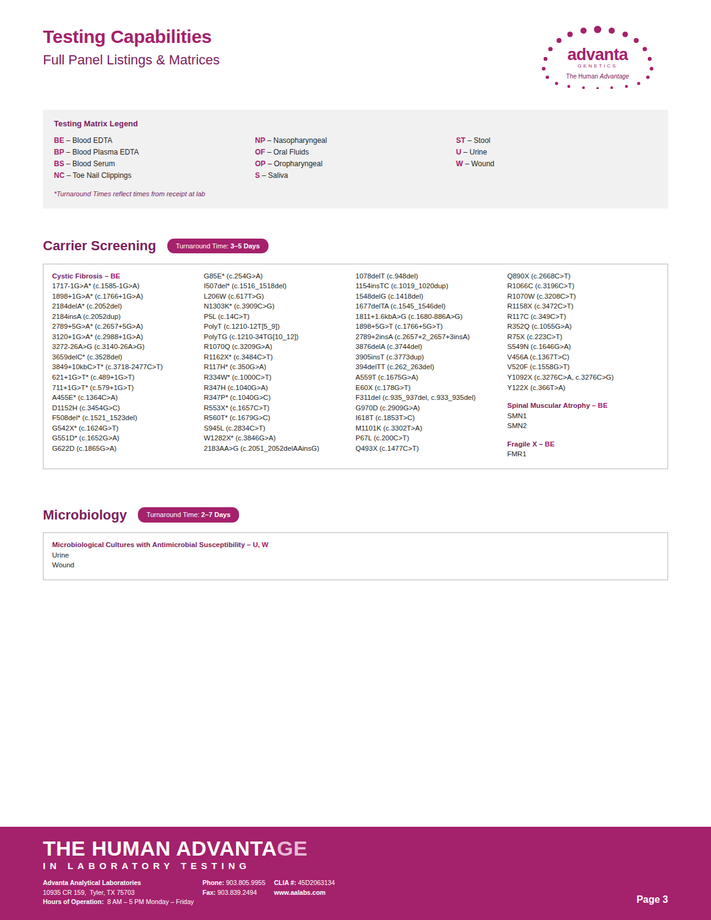Testing Capabilities
Full Panel Listings & Matrices
advanta GENETICS The Human Advantage
Testing Matrix Legend
BE – Blood EDTA
BP – Blood Plasma EDTA
BS – Blood Serum
NC – Toe Nail Clippings
NP – Nasopharyngeal
OF – Oral Fluids
OP – Oropharyngeal
S – Saliva
ST – Stool
U – Urine
W – Wound
*Turnaround Times reflect times from receipt at lab
Carrier Screening
Turnaround Time: 3–5 Days
Cystic Fibrosis – BE
1717-1G>A* (c.1585-1G>A)
1898+1G>A* (c.1766+1G>A)
2184delA* (c.2052del)
2184insA (c.2052dup)
2789+5G>A* (c.2657+5G>A)
3120+1G>A* (c.2988+1G>A)
3272-26A>G (c.3140-26A>G)
3659delC* (c.3528del)
3849+10kbC>T* (c.3718-2477C>T)
621+1G>T* (c.489+1G>T)
711+1G>T* (c.579+1G>T)
A455E* (c.1364C>A)
D1152H (c.3454G>C)
F508del* (c.1521_1523del)
G542X* (c.1624G>T)
G551D* (c.1652G>A)
G622D (c.1865G>A)
G85E* (c.254G>A)
I507del* (c.1516_1518del)
L206W (c.617T>G)
N1303K* (c.3909C>G)
P5L (c.14C>T)
PolyT (c.1210-12T[5_9])
PolyTG (c.1210-34TG[10_12])
R1070Q (c.3209G>A)
R1162X* (c.3484C>T)
R117H* (c.350G>A)
R334W* (c.1000C>T)
R347H (c.1040G>A)
R347P* (c.1040G>C)
R553X* (c.1657C>T)
R560T* (c.1679G>C)
S945L (c.2834C>T)
W1282X* (c.3846G>A)
2183AA>G (c.2051_2052delAAinsG)
1078delT (c.948del)
1154insTC (c.1019_1020dup)
1548delG (c.1418del)
1677delTA (c.1545_1546del)
1811+1.6kbA>G (c.1680-886A>G)
1898+5G>T (c.1766+5G>T)
2789+2insA (c.2657+2_2657+3insA)
3876delA (c.3744del)
3905insT (c.3773dup)
394delTT (c.262_263del)
A559T (c.1675G>A)
E60X (c.178G>T)
F311del (c.935_937del, c.933_935del)
G970D (c.2909G>A)
I618T (c.1853T>C)
M1101K (c.3302T>A)
P67L (c.200C>T)
Q493X (c.1477C>T)
Q890X (c.2668C>T)
R1066C (c.3196C>T)
R1070W (c.3208C>T)
R1158X (c.3472C>T)
R117C (c.349C>T)
R352Q (c.1055G>A)
R75X (c.223C>T)
S549N (c.1646G>A)
V456A (c.1367T>C)
V520F (c.1558G>T)
Y1092X (c.3276C>A, c.3276C>G)
Y122X (c.366T>A)
Spinal Muscular Atrophy – BE
SMN1
SMN2
Fragile X – BE
FMR1
Microbiology
Turnaround Time: 2–7 Days
Microbiological Cultures with Antimicrobial Susceptibility – U, W
Urine
Wound
THE HUMAN ADVANTAGE
IN LABORATORY TESTING
| Advanta Analytical Laboratories | Phone: 903.805.9955 | CLIA #: 45D2063134 |
| 10935 CR 159, Tyler, TX 75703 | Fax: 903.839.2494 | www.aalabs.com |
| Hours of Operation: 8 AM – 5 PM Monday – Friday | | |
Page 3